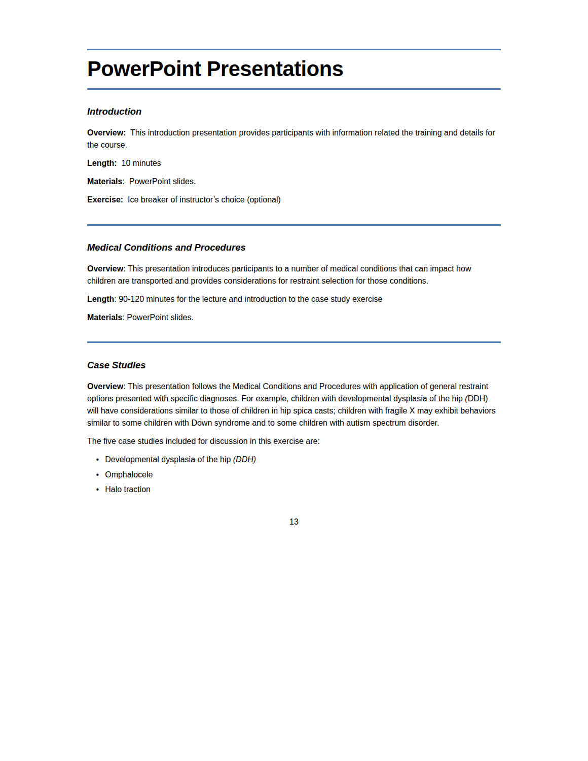PowerPoint Presentations
Introduction
Overview: This introduction presentation provides participants with information related the training and details for the course.
Length: 10 minutes
Materials: PowerPoint slides.
Exercise: Ice breaker of instructor’s choice (optional)
Medical Conditions and Procedures
Overview: This presentation introduces participants to a number of medical conditions that can impact how children are transported and provides considerations for restraint selection for those conditions.
Length: 90-120 minutes for the lecture and introduction to the case study exercise
Materials: PowerPoint slides.
Case Studies
Overview: This presentation follows the Medical Conditions and Procedures with application of general restraint options presented with specific diagnoses. For example, children with developmental dysplasia of the hip (DDH) will have considerations similar to those of children in hip spica casts; children with fragile X may exhibit behaviors similar to some children with Down syndrome and to some children with autism spectrum disorder.
The five case studies included for discussion in this exercise are:
Developmental dysplasia of the hip (DDH)
Omphalocele
Halo traction
13